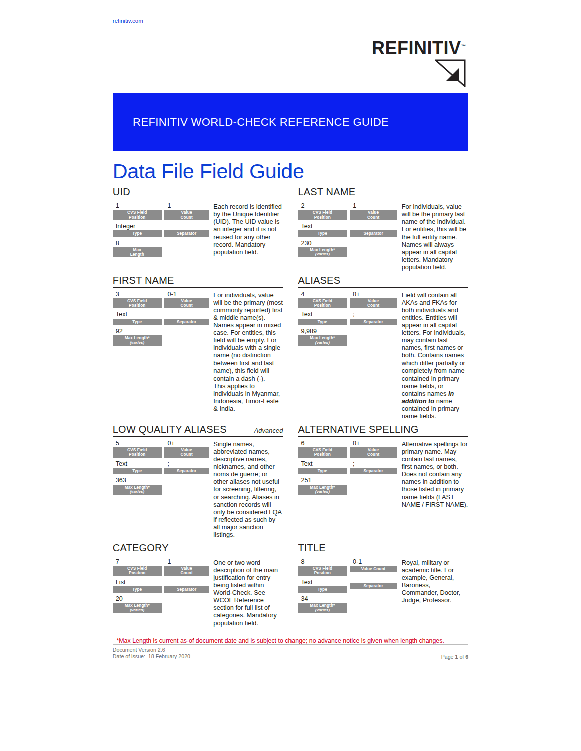refinitiv.com
REFINITIV™
REFINITIV WORLD-CHECK REFERENCE GUIDE
Data File Field Guide
UID
1
CVS Field
Position
Integer
Type
8
Max
Length
1
Value
Count
Separator
Each record is identified by the Unique Identifier (UID). The UID value is an integer and it is not reused for any other record. Mandatory population field.
LAST NAME
2
CVS Field
Position
Text
Type
230
Max Length*(varies)
1
Value
Count
Separator
For individuals, value will be the primary last name of the individual. For entities, this will be the full entity name. Names will always appear in all capital letters. Mandatory population field.
FIRST NAME
3
CVS Field
Position
Text
Type
92
Max Length*(varies)
0-1
Value
Count
Separator
For individuals, value will be the primary (most commonly reported) first & middle name(s). Names appear in mixed case. For entities, this field will be empty. For individuals with a single name (no distinction between first and last name), this field will contain a dash (-).
This applies to individuals in Myanmar, Indonesia, Timor-Leste & India.
ALIASES
4
CVS Field
Position
Text
Type
9,989
Max Length*(varies)
0+
Value
Count
;
Separator
Field will contain all AKAs and FKAs for both individuals and entities. Entities will appear in all capital letters. For individuals, may contain last names, first names or both. Contains names which differ partially or completely from name contained in primary name fields, or contains names in addition to name contained in primary name fields.
LOW QUALITY ALIASES Advanced
5
CVS Field
Position
Text
Type
363
Max Length*(varies)
0+
Value
Count
;
Separator
Single names, abbreviated names, descriptive names, nicknames, and other noms de guerre; or other aliases not useful for screening, filtering, or searching. Aliases in sanction records will only be considered LQA if reflected as such by all major sanction listings.
ALTERNATIVE SPELLING
6
CVS Field
Position
Text
Type
251
Max Length*(varies)
0+
Value
Count
;
Separator
Alternative spellings for primary name. May contain last names, first names, or both. Does not contain any names in addition to those listed in primary name fields (LAST NAME / FIRST NAME).
CATEGORY
7
CVS Field
Position
List
Type
20
Max Length*(varies)
1
Value
Count
Separator
One or two word description of the main justification for entry being listed within World-Check. See WCOL Reference section for full list of categories. Mandatory population field.
TITLE
8
CVS Field
Position
Text
Type
34
Max Length*(varies)
0-1
Value Count
Separator
Royal, military or academic title. For example, General, Baroness, Commander, Doctor, Judge, Professor.
*Max Length is current as-of document date and is subject to change; no advance notice is given when length changes.
Document Version 2.6
Date of issue: 18 February 2020
Page 1 of 6